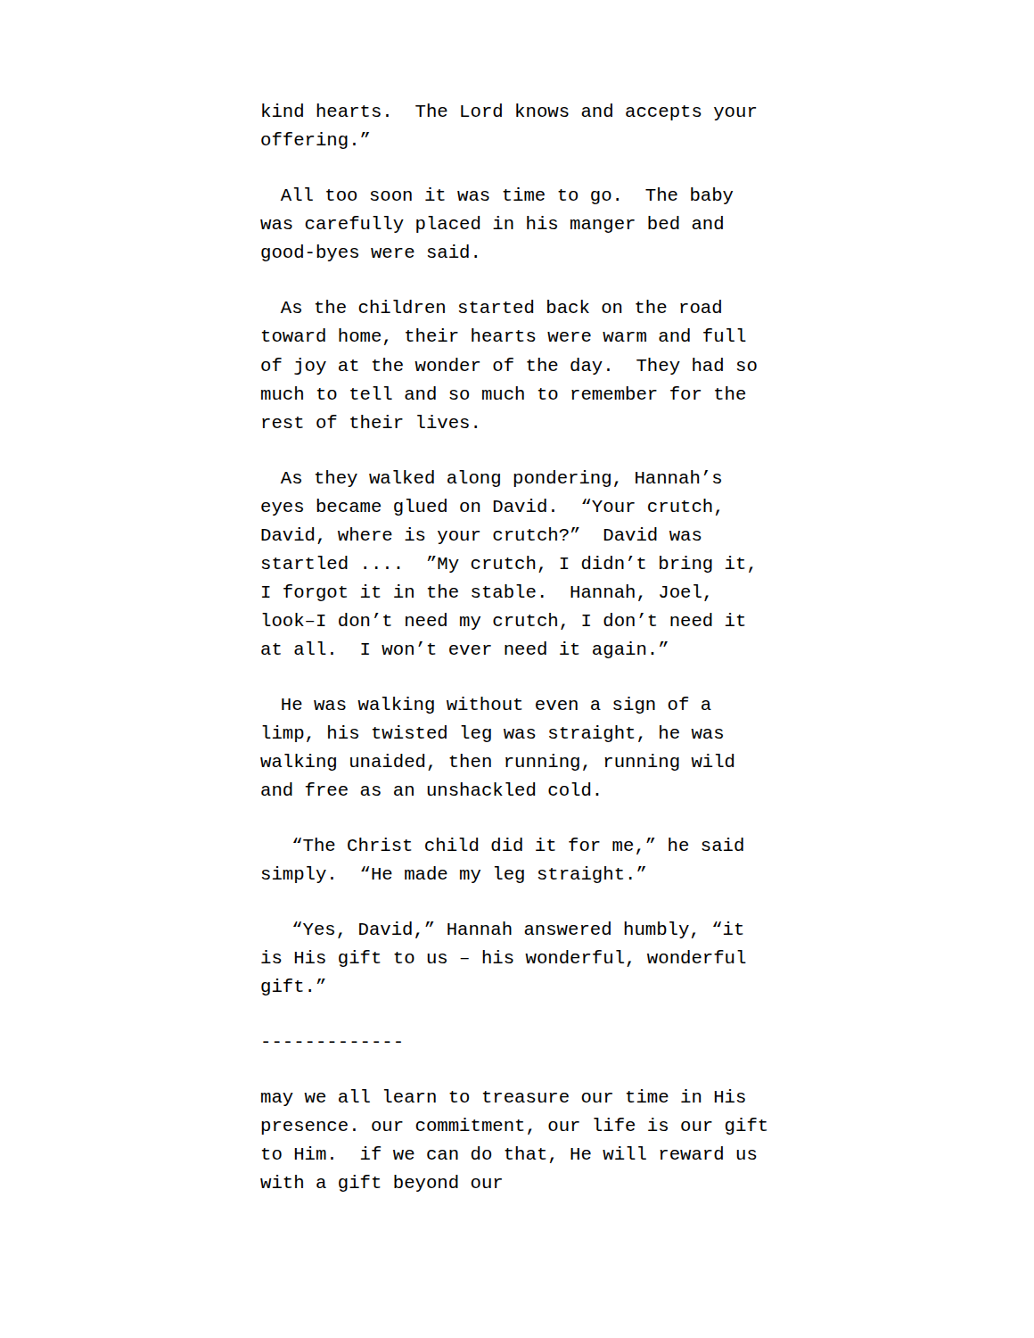kind hearts. The Lord knows and accepts your offering.”
All too soon it was time to go. The baby was carefully placed in his manger bed and good-byes were said.
As the children started back on the road toward home, their hearts were warm and full of joy at the wonder of the day. They had so much to tell and so much to remember for the rest of their lives.
As they walked along pondering, Hannah’s eyes became glued on David. “Your crutch, David, where is your crutch?” David was startled .... ”My crutch, I didn’t bring it, I forgot it in the stable. Hannah, Joel, look–I don’t need my crutch, I don’t need it at all. I won’t ever need it again.”
He was walking without even a sign of a limp, his twisted leg was straight, he was walking unaided, then running, running wild and free as an unshackled cold.
“The Christ child did it for me,” he said simply. “He made my leg straight.”
“Yes, David,” Hannah answered humbly, “it is His gift to us – his wonderful, wonderful gift.”
-------------
may we all learn to treasure our time in His presence. our commitment, our life is our gift to Him. if we can do that, He will reward us with a gift beyond our